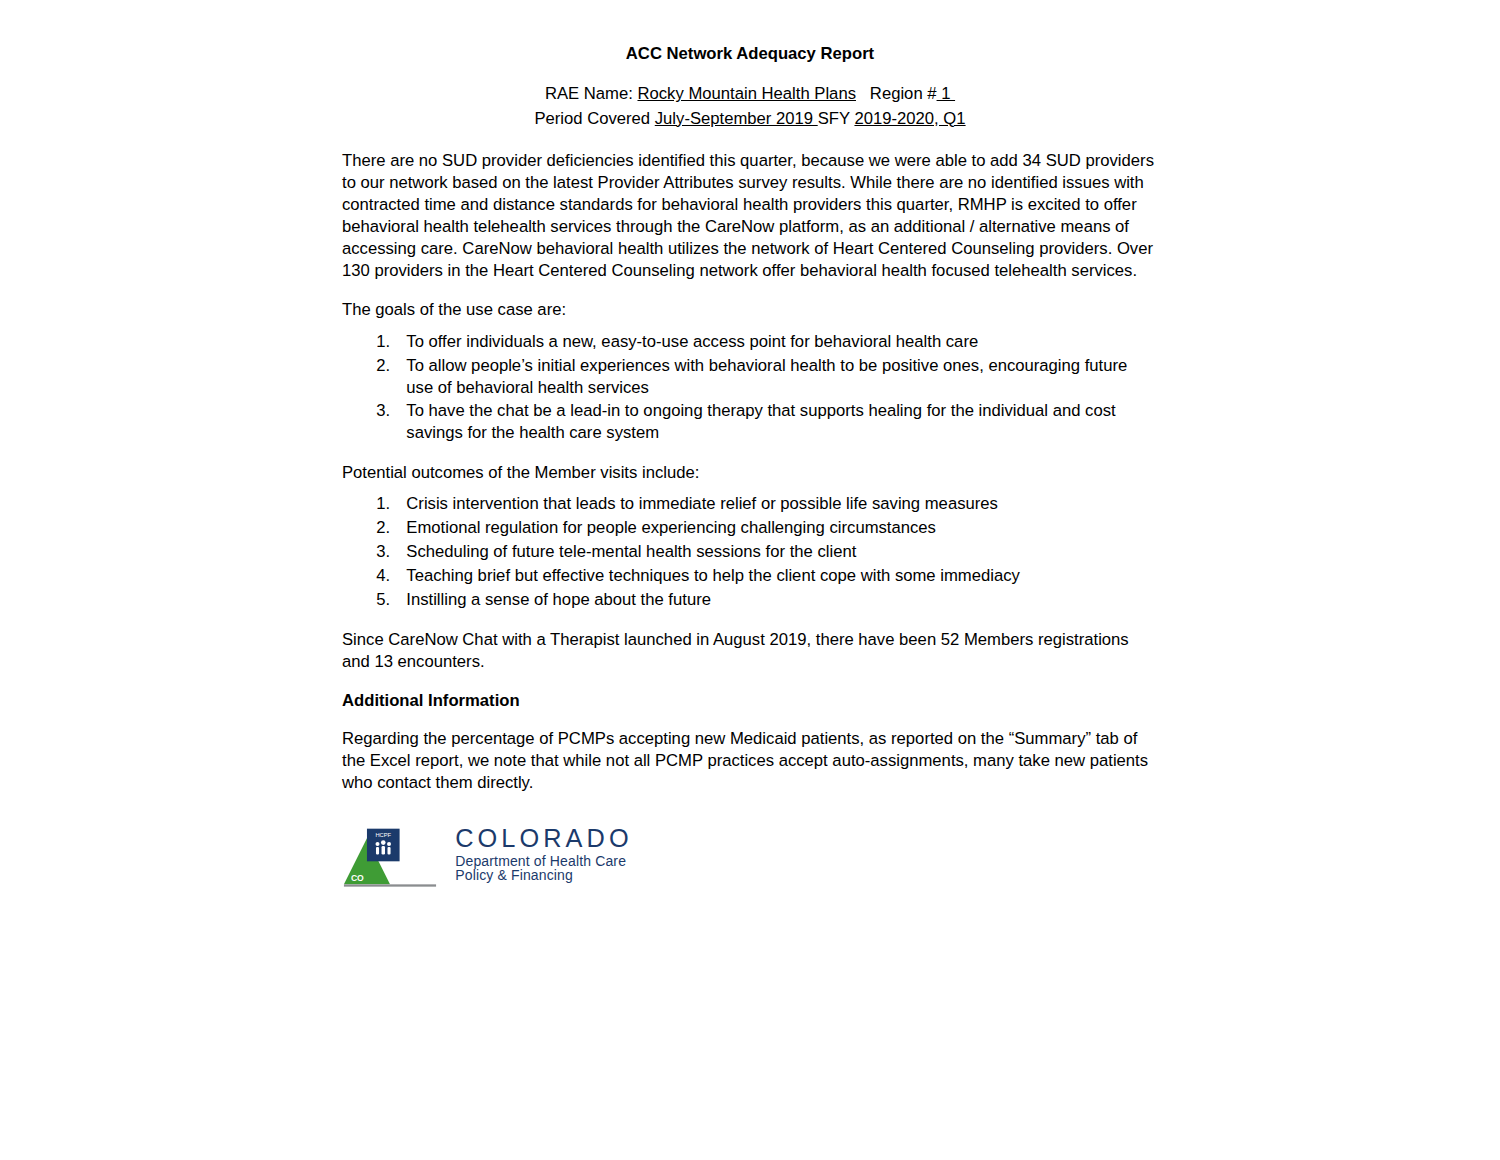ACC Network Adequacy Report
RAE Name: Rocky Mountain Health Plans Region # 1
Period Covered July-September 2019 SFY 2019-2020, Q1
There are no SUD provider deficiencies identified this quarter, because we were able to add 34 SUD providers to our network based on the latest Provider Attributes survey results. While there are no identified issues with contracted time and distance standards for behavioral health providers this quarter, RMHP is excited to offer behavioral health telehealth services through the CareNow platform, as an additional / alternative means of accessing care. CareNow behavioral health utilizes the network of Heart Centered Counseling providers. Over 130 providers in the Heart Centered Counseling network offer behavioral health focused telehealth services.
The goals of the use case are:
To offer individuals a new, easy-to-use access point for behavioral health care
To allow people’s initial experiences with behavioral health to be positive ones, encouraging future use of behavioral health services
To have the chat be a lead-in to ongoing therapy that supports healing for the individual and cost savings for the health care system
Potential outcomes of the Member visits include:
Crisis intervention that leads to immediate relief or possible life saving measures
Emotional regulation for people experiencing challenging circumstances
Scheduling of future tele-mental health sessions for the client
Teaching brief but effective techniques to help the client cope with some immediacy
Instilling a sense of hope about the future
Since CareNow Chat with a Therapist launched in August 2019, there have been 52 Members registrations and 13 encounters.
Additional Information
Regarding the percentage of PCMPs accepting new Medicaid patients, as reported on the “Summary” tab of the Excel report, we note that while not all PCMP practices accept auto-assignments, many take new patients who contact them directly.
HCPF CO
COLORADO
Department of Health Care Policy & Financing